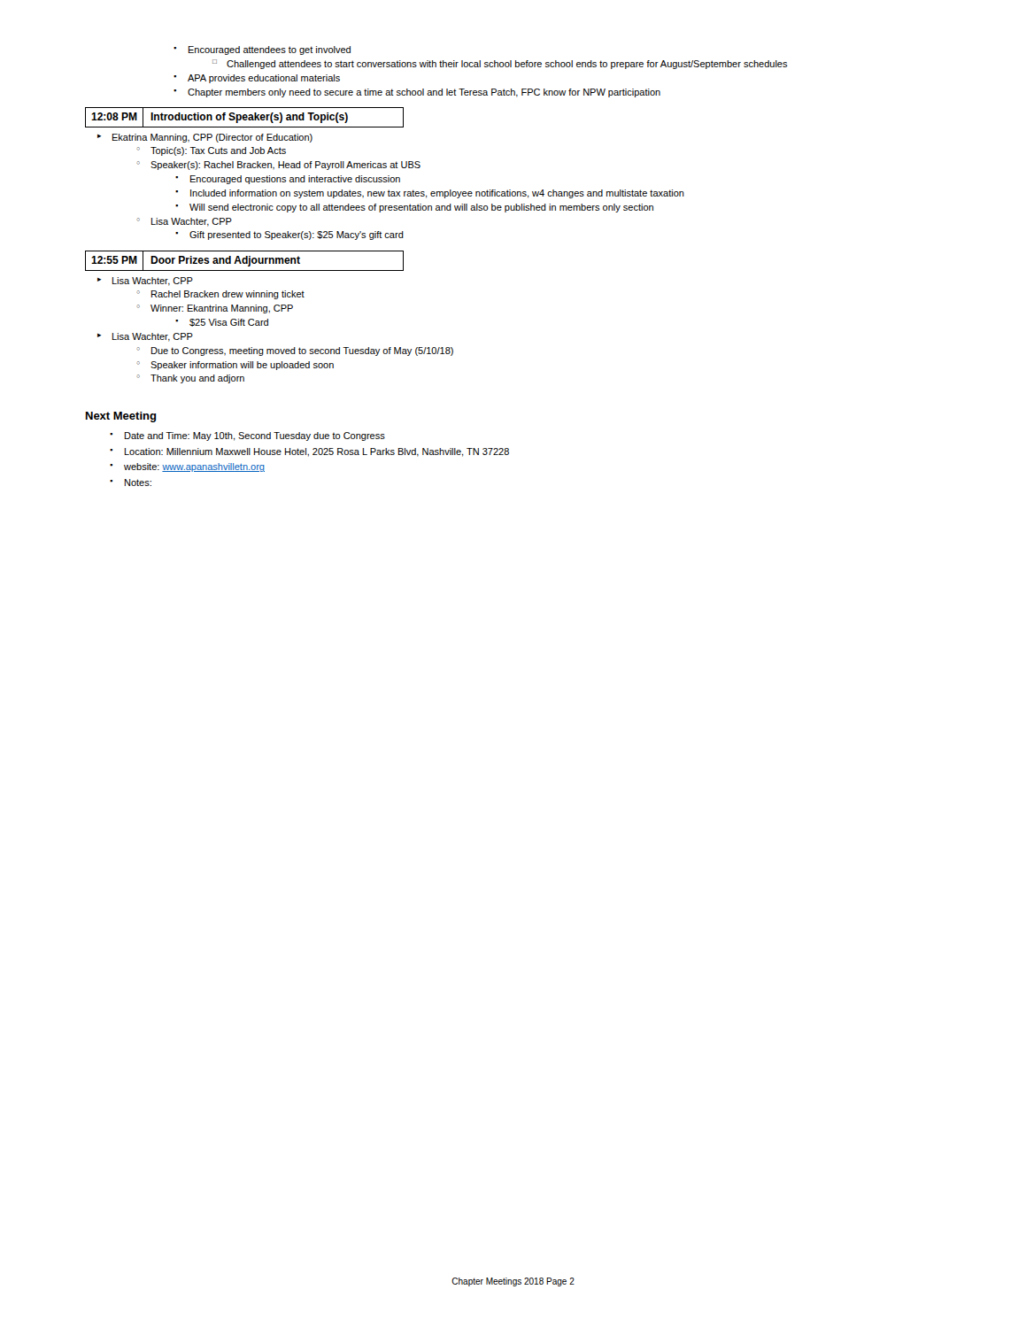Encouraged attendees to get involved
Challenged attendees to start conversations with their local school before school ends to prepare for August/September schedules
APA provides educational materials
Chapter members only need to secure a time at school and let Teresa Patch, FPC know for NPW participation
12:08 PM
Introduction of Speaker(s) and Topic(s)
Ekatrina Manning, CPP (Director of Education)
Topic(s): Tax Cuts and Job Acts
Speaker(s): Rachel Bracken, Head of Payroll Americas at UBS
Encouraged questions and interactive discussion
Included information on system updates, new tax rates, employee notifications, w4 changes and multistate taxation
Will send electronic copy to all attendees of presentation and will also be published in members only section
Lisa Wachter, CPP
Gift presented to Speaker(s): $25 Macy's gift card
12:55 PM
Door Prizes and Adjournment
Lisa Wachter, CPP
Rachel Bracken drew winning ticket
Winner: Ekantrina Manning, CPP
$25 Visa Gift Card
Lisa Wachter, CPP
Due to Congress, meeting moved to second Tuesday of May (5/10/18)
Speaker information will be uploaded soon
Thank you and adjorn
Next Meeting
Date and Time: May 10th, Second Tuesday due to Congress
Location: Millennium Maxwell House Hotel, 2025 Rosa L Parks Blvd, Nashville, TN 37228
website: www.apanashvilletn.org
Notes:
Chapter Meetings 2018 Page 2